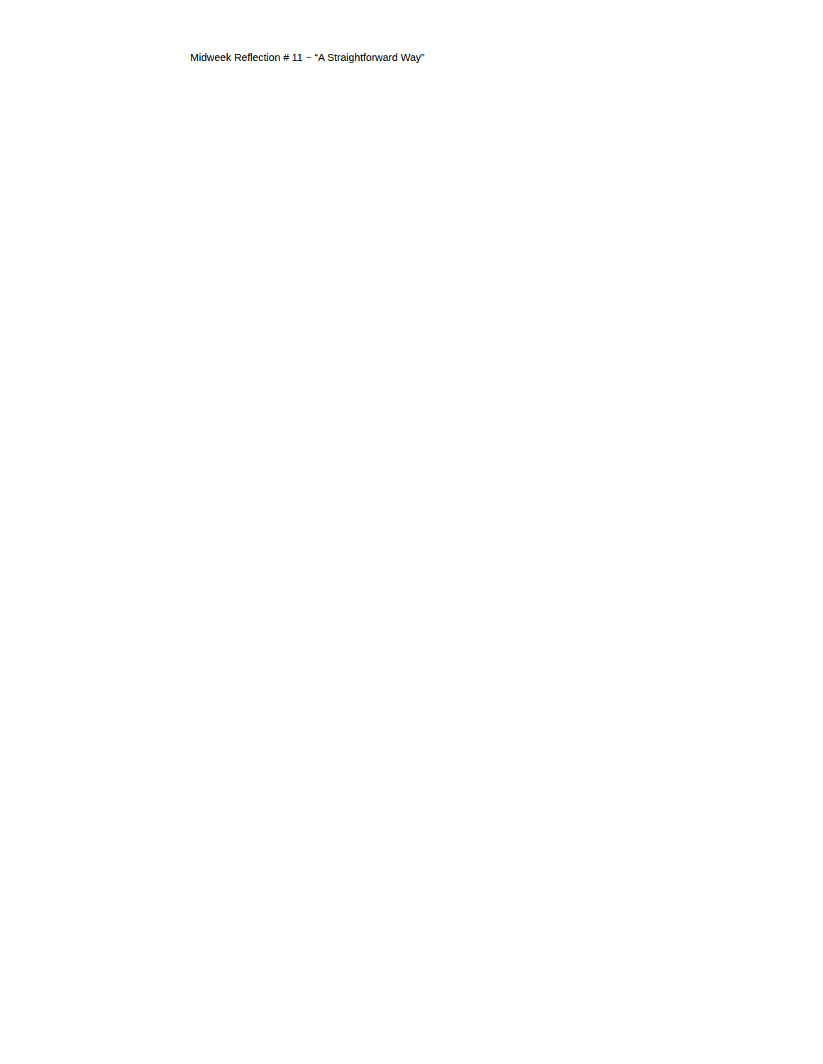Midweek Reflection # 11 ~ “A Straightforward Way”